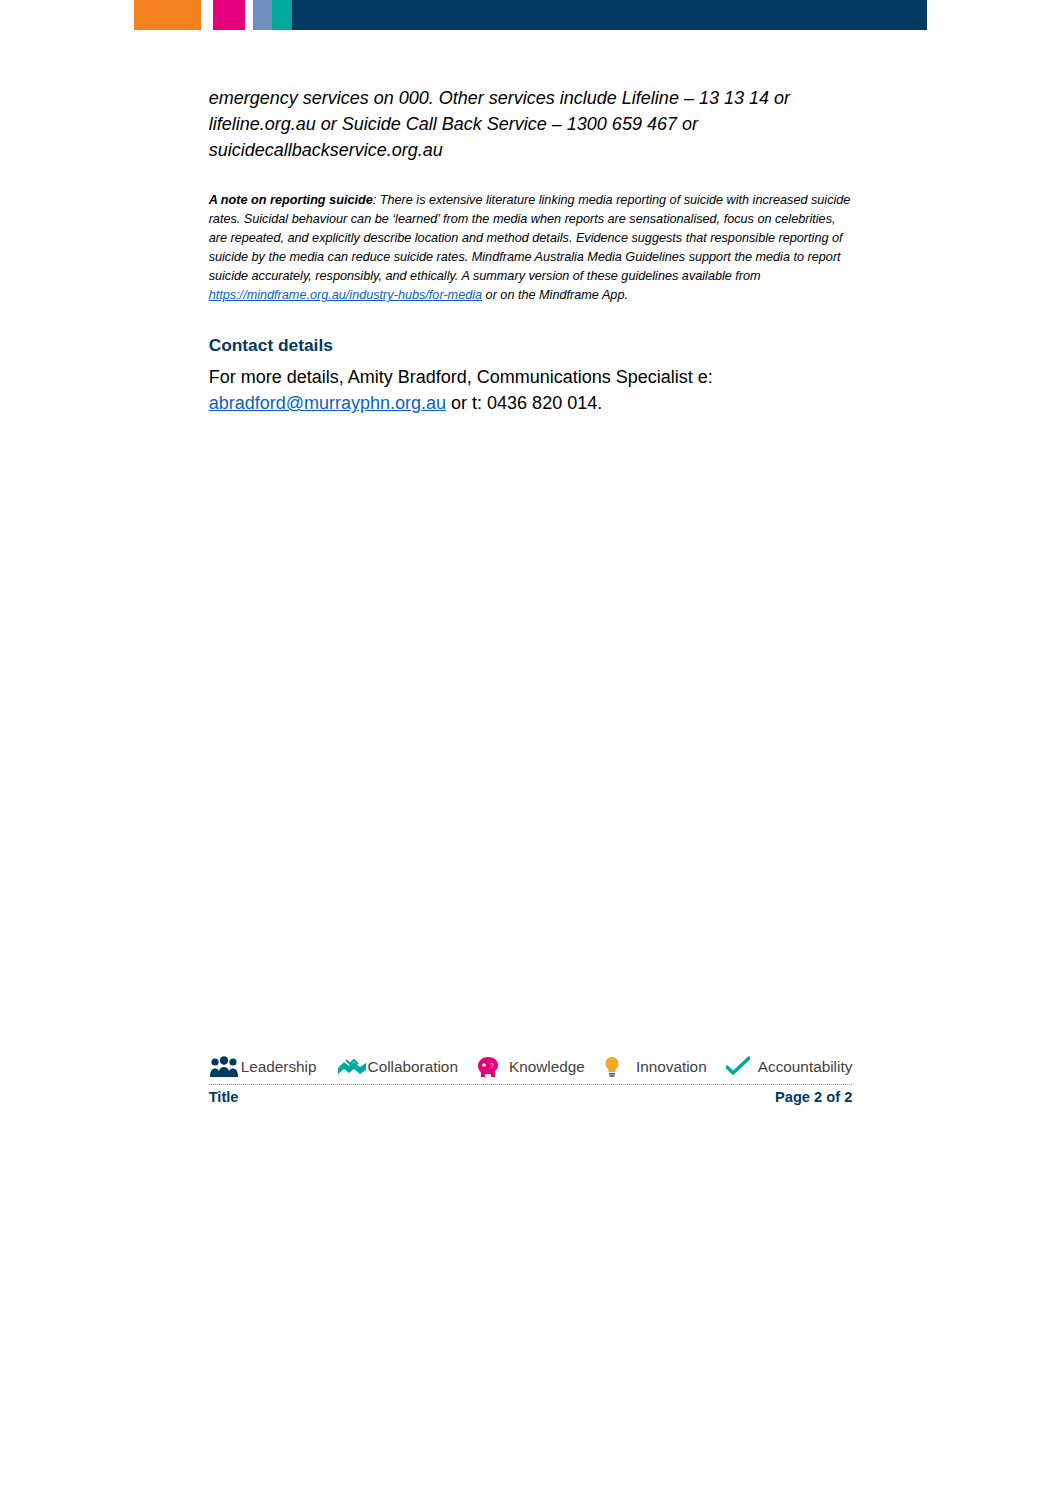emergency services on 000. Other services include Lifeline – 13 13 14 or lifeline.org.au or Suicide Call Back Service – 1300 659 467 or suicidecallbackservice.org.au
A note on reporting suicide: There is extensive literature linking media reporting of suicide with increased suicide rates. Suicidal behaviour can be ‘learned’ from the media when reports are sensationalised, focus on celebrities, are repeated, and explicitly describe location and method details. Evidence suggests that responsible reporting of suicide by the media can reduce suicide rates. Mindframe Australia Media Guidelines support the media to report suicide accurately, responsibly, and ethically. A summary version of these guidelines available from https://mindframe.org.au/industry-hubs/for-media or on the Mindframe App.
Contact details
For more details, Amity Bradford, Communications Specialist e: abradford@murrayphn.org.au or t: 0436 820 014.
Leadership
Collaboration
? Knowledge
Innovation
Accountability
Title Page 2 of 2